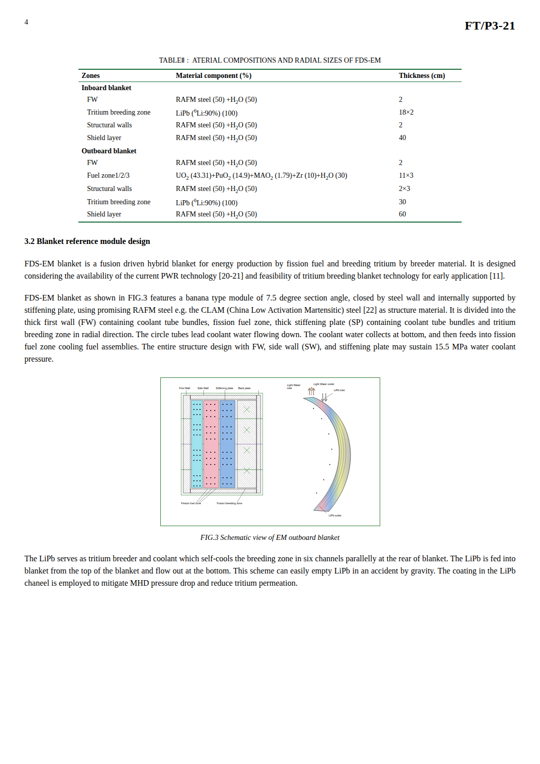4
FT/P3-21
TABLEⅡ : ATERIAL COMPOSITIONS AND RADIAL SIZES OF FDS-EM
| Zones | Material component (%) | Thickness (cm) |
| --- | --- | --- |
| Inboard blanket |
| FW | RAFM steel (50) +H 2 O (50) | 2 |
| Tritium breeding zone | LiPb ( 6 Li:90%) (100) | 18×2 |
| Structural walls | RAFM steel (50) +H 2 O (50) | 2 |
| Shield layer | RAFM steel (50) +H 2 O (50) | 40 |
| Outboard blanket |
| FW | RAFM steel (50) +H 2 O (50) | 2 |
| Fuel zone1/2/3 | UO 2 (43.31)+PuO 2 (14.9)+MAO 2 (1.79)+Zr (10)+H 2 O (30) | 11×3 |
| Structural walls | RAFM steel (50) +H 2 O (50) | 2×3 |
| Tritium breeding zone | LiPb ( 6 Li:90%) (100) | 30 |
| Shield layer | RAFM steel (50) +H 2 O (50) | 60 |
3.2 Blanket reference module design
FDS-EM blanket is a fusion driven hybrid blanket for energy production by fission fuel and breeding tritium by breeder material. It is designed considering the availability of the current PWR technology [20-21] and feasibility of tritium breeding blanket technology for early application [11].
FDS-EM blanket as shown in FIG.3 features a banana type module of 7.5 degree section angle, closed by steel wall and internally supported by stiffening plate, using promising RAFM steel e.g. the CLAM (China Low Activation Martensitic) steel [22] as structure material. It is divided into the thick first wall (FW) containing coolant tube bundles, fission fuel zone, thick stiffening plate (SP) containing coolant tube bundles and tritium breeding zone in radial direction. The circle tubes lead coolant water flowing down. The coolant water collects at bottom, and then feeds into fission fuel zone cooling fuel assemblies. The entire structure design with FW, side wall (SW), and stiffening plate may sustain 15.5 MPa water coolant pressure.
First Wall Side Wall Stiffening plate Back plate Fission fuel zone Fusion breeding zone Light Water inlet Light Water outlet LiPb inlet LiPb outlet
FIG.3 Schematic view of EM outboard blanket
The LiPb serves as tritium breeder and coolant which self-cools the breeding zone in six channels parallelly at the rear of blanket. The LiPb is fed into blanket from the top of the blanket and flow out at the bottom. This scheme can easily empty LiPb in an accident by gravity. The coating in the LiPb chaneel is employed to mitigate MHD pressure drop and reduce tritium permeation.